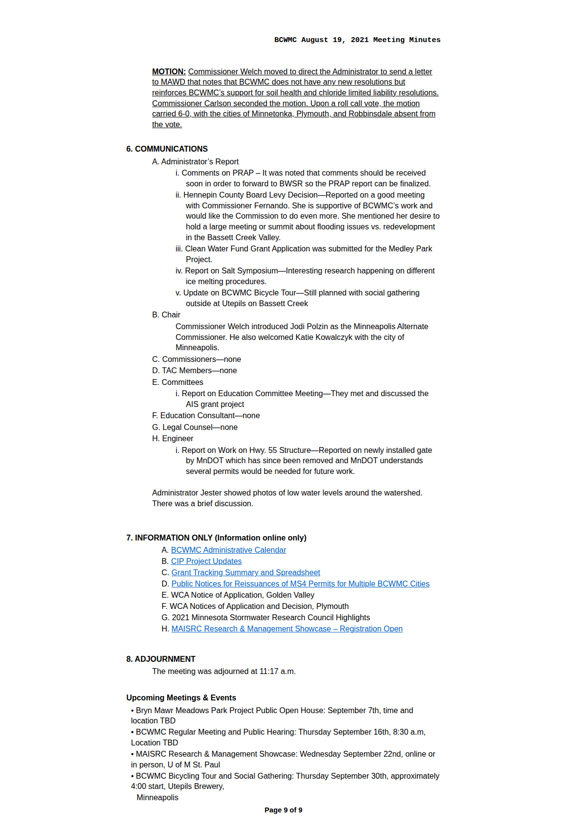BCWMC August 19, 2021 Meeting Minutes
MOTION: Commissioner Welch moved to direct the Administrator to send a letter to MAWD that notes that BCWMC does not have any new resolutions but reinforces BCWMC’s support for soil health and chloride limited liability resolutions. Commissioner Carlson seconded the motion. Upon a roll call vote, the motion carried 6-0, with the cities of Minnetonka, Plymouth, and Robbinsdale absent from the vote.
6. COMMUNICATIONS
A. Administrator’s Report
i. Comments on PRAP – It was noted that comments should be received soon in order to forward to BWSR so the PRAP report can be finalized.
ii. Hennepin County Board Levy Decision—Reported on a good meeting with Commissioner Fernando. She is supportive of BCWMC’s work and would like the Commission to do even more. She mentioned her desire to hold a large meeting or summit about flooding issues vs. redevelopment in the Bassett Creek Valley.
iii. Clean Water Fund Grant Application was submitted for the Medley Park Project.
iv. Report on Salt Symposium—Interesting research happening on different ice melting procedures.
v. Update on BCWMC Bicycle Tour—Still planned with social gathering outside at Utepils on Bassett Creek
B. Chair
Commissioner Welch introduced Jodi Polzin as the Minneapolis Alternate Commissioner. He also welcomed Katie Kowalczyk with the city of Minneapolis.
C. Commissioners—none
D. TAC Members—none
E. Committees
i. Report on Education Committee Meeting—They met and discussed the AIS grant project
F. Education Consultant—none
G. Legal Counsel—none
H. Engineer
i. Report on Work on Hwy. 55 Structure—Reported on newly installed gate by MnDOT which has since been removed and MnDOT understands several permits would be needed for future work.
Administrator Jester showed photos of low water levels around the watershed. There was a brief discussion.
7. INFORMATION ONLY (Information online only)
A. BCWMC Administrative Calendar
B. CIP Project Updates
C. Grant Tracking Summary and Spreadsheet
D. Public Notices for Reissuances of MS4 Permits for Multiple BCWMC Cities
E. WCA Notice of Application, Golden Valley
F. WCA Notices of Application and Decision, Plymouth
G. 2021 Minnesota Stormwater Research Council Highlights
H. MAISRC Research & Management Showcase – Registration Open
8. ADJOURNMENT
The meeting was adjourned at 11:17 a.m.
Upcoming Meetings & Events
• Bryn Mawr Meadows Park Project Public Open House: September 7th, time and location TBD
• BCWMC Regular Meeting and Public Hearing: Thursday September 16th, 8:30 a.m, Location TBD
• MAISRC Research & Management Showcase: Wednesday September 22nd, online or in person, U of M St. Paul
• BCWMC Bicycling Tour and Social Gathering: Thursday September 30th, approximately 4:00 start, Utepils Brewery,
Minneapolis
Page 9 of 9